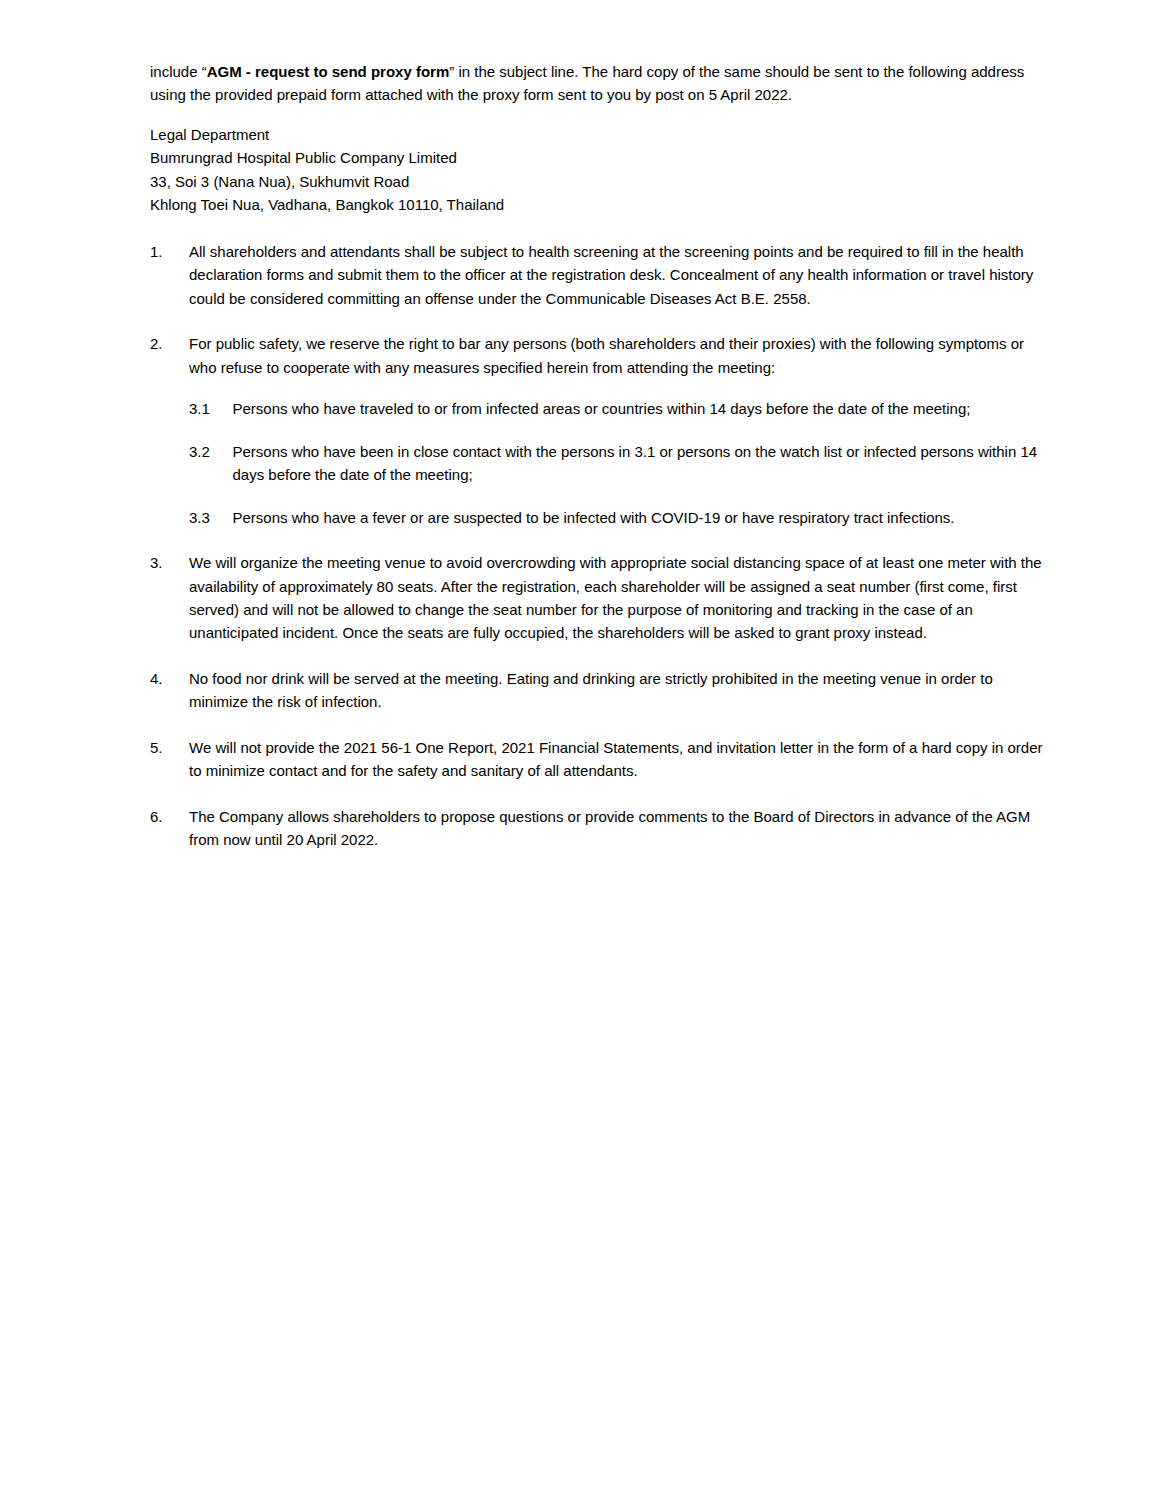include “AGM - request to send proxy form” in the subject line. The hard copy of the same should be sent to the following address using the provided prepaid form attached with the proxy form sent to you by post on 5 April 2022.
Legal Department
Bumrungrad Hospital Public Company Limited
33, Soi 3 (Nana Nua), Sukhumvit Road
Khlong Toei Nua, Vadhana, Bangkok 10110, Thailand
All shareholders and attendants shall be subject to health screening at the screening points and be required to fill in the health declaration forms and submit them to the officer at the registration desk. Concealment of any health information or travel history could be considered committing an offense under the Communicable Diseases Act B.E. 2558.
For public safety, we reserve the right to bar any persons (both shareholders and their proxies) with the following symptoms or who refuse to cooperate with any measures specified herein from attending the meeting:
Persons who have traveled to or from infected areas or countries within 14 days before the date of the meeting;
Persons who have been in close contact with the persons in 3.1 or persons on the watch list or infected persons within 14 days before the date of the meeting;
Persons who have a fever or are suspected to be infected with COVID-19 or have respiratory tract infections.
We will organize the meeting venue to avoid overcrowding with appropriate social distancing space of at least one meter with the availability of approximately 80 seats. After the registration, each shareholder will be assigned a seat number (first come, first served) and will not be allowed to change the seat number for the purpose of monitoring and tracking in the case of an unanticipated incident. Once the seats are fully occupied, the shareholders will be asked to grant proxy instead.
No food nor drink will be served at the meeting. Eating and drinking are strictly prohibited in the meeting venue in order to minimize the risk of infection.
We will not provide the 2021 56-1 One Report, 2021 Financial Statements, and invitation letter in the form of a hard copy in order to minimize contact and for the safety and sanitary of all attendants.
The Company allows shareholders to propose questions or provide comments to the Board of Directors in advance of the AGM from now until 20 April 2022.